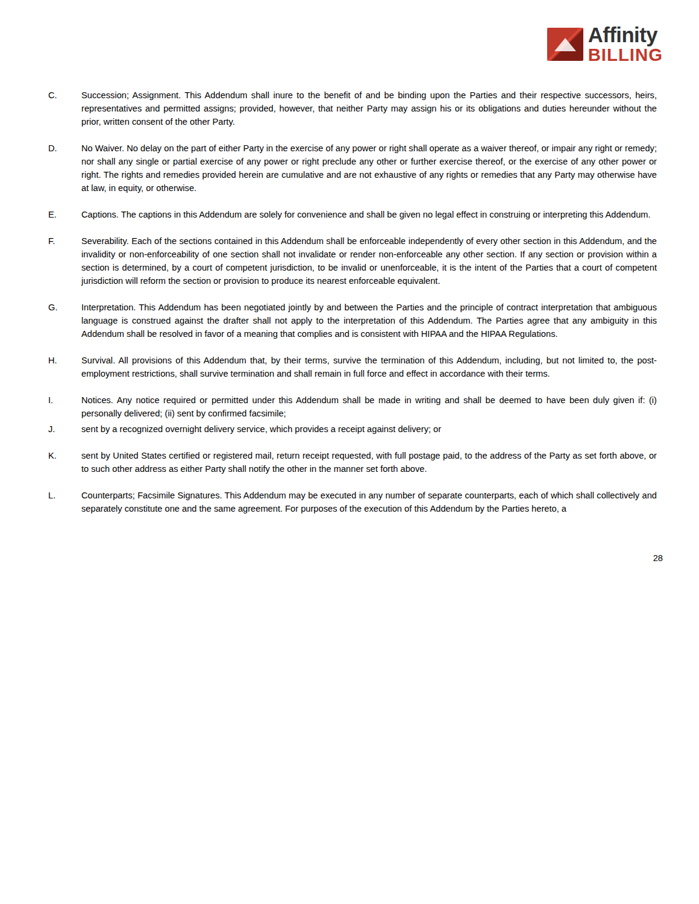Affinity BILLING
C. Succession; Assignment. This Addendum shall inure to the benefit of and be binding upon the Parties and their respective successors, heirs, representatives and permitted assigns; provided, however, that neither Party may assign his or its obligations and duties hereunder without the prior, written consent of the other Party.
D. No Waiver. No delay on the part of either Party in the exercise of any power or right shall operate as a waiver thereof, or impair any right or remedy; nor shall any single or partial exercise of any power or right preclude any other or further exercise thereof, or the exercise of any other power or right. The rights and remedies provided herein are cumulative and are not exhaustive of any rights or remedies that any Party may otherwise have at law, in equity, or otherwise.
E. Captions. The captions in this Addendum are solely for convenience and shall be given no legal effect in construing or interpreting this Addendum.
F. Severability. Each of the sections contained in this Addendum shall be enforceable independently of every other section in this Addendum, and the invalidity or non-enforceability of one section shall not invalidate or render non-enforceable any other section. If any section or provision within a section is determined, by a court of competent jurisdiction, to be invalid or unenforceable, it is the intent of the Parties that a court of competent jurisdiction will reform the section or provision to produce its nearest enforceable equivalent.
G. Interpretation. This Addendum has been negotiated jointly by and between the Parties and the principle of contract interpretation that ambiguous language is construed against the drafter shall not apply to the interpretation of this Addendum. The Parties agree that any ambiguity in this Addendum shall be resolved in favor of a meaning that complies and is consistent with HIPAA and the HIPAA Regulations.
H. Survival. All provisions of this Addendum that, by their terms, survive the termination of this Addendum, including, but not limited to, the post-employment restrictions, shall survive termination and shall remain in full force and effect in accordance with their terms.
I. Notices. Any notice required or permitted under this Addendum shall be made in writing and shall be deemed to have been duly given if: (i) personally delivered; (ii) sent by confirmed facsimile;
J. sent by a recognized overnight delivery service, which provides a receipt against delivery; or
K. sent by United States certified or registered mail, return receipt requested, with full postage paid, to the address of the Party as set forth above, or to such other address as either Party shall notify the other in the manner set forth above.
L. Counterparts; Facsimile Signatures. This Addendum may be executed in any number of separate counterparts, each of which shall collectively and separately constitute one and the same agreement. For purposes of the execution of this Addendum by the Parties hereto, a
28